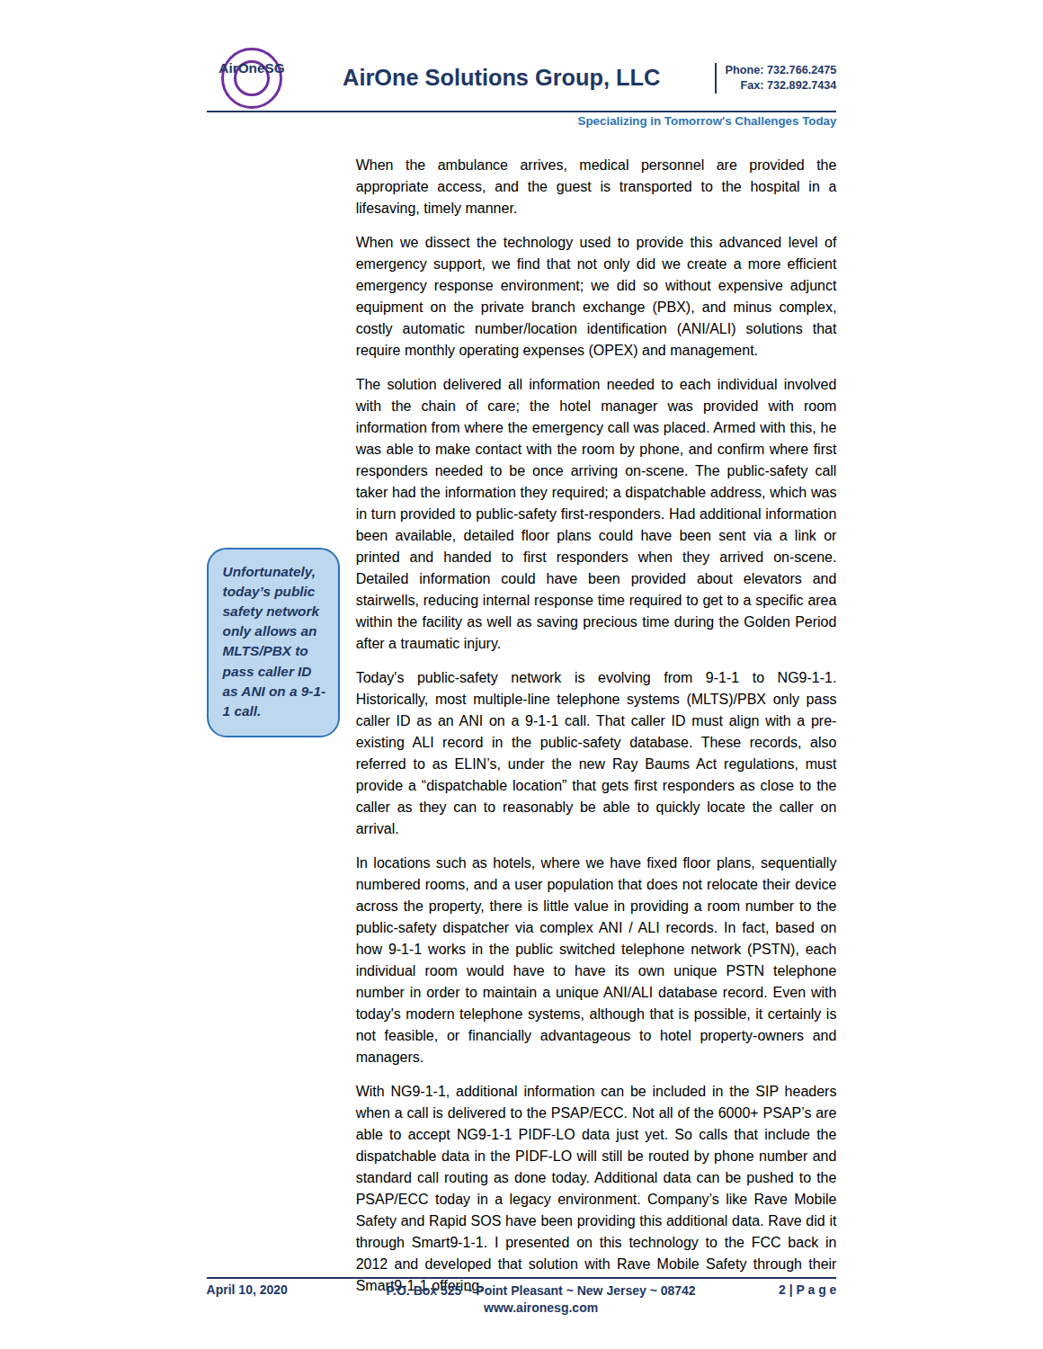AirOneSG
AirOne Solutions Group, LLC
Phone: 732.766.2475
Fax: 732.892.7434
Specializing in Tomorrow's Challenges Today
Unfortunately, today’s public safety network only allows an MLTS/PBX to pass caller ID as ANI on a 9-1-1 call.
When the ambulance arrives, medical personnel are provided the appropriate access, and the guest is transported to the hospital in a lifesaving, timely manner.
When we dissect the technology used to provide this advanced level of emergency support, we find that not only did we create a more efficient emergency response environment; we did so without expensive adjunct equipment on the private branch exchange (PBX), and minus complex, costly automatic number/location identification (ANI/ALI) solutions that require monthly operating expenses (OPEX) and management.
The solution delivered all information needed to each individual involved with the chain of care; the hotel manager was provided with room information from where the emergency call was placed. Armed with this, he was able to make contact with the room by phone, and confirm where first responders needed to be once arriving on-scene. The public-safety call taker had the information they required; a dispatchable address, which was in turn provided to public-safety first-responders. Had additional information been available, detailed floor plans could have been sent via a link or printed and handed to first responders when they arrived on-scene. Detailed information could have been provided about elevators and stairwells, reducing internal response time required to get to a specific area within the facility as well as saving precious time during the Golden Period after a traumatic injury.
Today's public-safety network is evolving from 9-1-1 to NG9-1-1. Historically, most multiple-line telephone systems (MLTS)/PBX only pass caller ID as an ANI on a 9-1-1 call. That caller ID must align with a pre-existing ALI record in the public-safety database. These records, also referred to as ELIN’s, under the new Ray Baums Act regulations, must provide a “dispatchable location” that gets first responders as close to the caller as they can to reasonably be able to quickly locate the caller on arrival.
In locations such as hotels, where we have fixed floor plans, sequentially numbered rooms, and a user population that does not relocate their device across the property, there is little value in providing a room number to the public-safety dispatcher via complex ANI / ALI records. In fact, based on how 9-1-1 works in the public switched telephone network (PSTN), each individual room would have to have its own unique PSTN telephone number in order to maintain a unique ANI/ALI database record. Even with today's modern telephone systems, although that is possible, it certainly is not feasible, or financially advantageous to hotel property-owners and managers.
With NG9-1-1, additional information can be included in the SIP headers when a call is delivered to the PSAP/ECC. Not all of the 6000+ PSAP’s are able to accept NG9-1-1 PIDF-LO data just yet. So calls that include the dispatchable data in the PIDF-LO will still be routed by phone number and standard call routing as done today. Additional data can be pushed to the PSAP/ECC today in a legacy environment. Company’s like Rave Mobile Safety and Rapid SOS have been providing this additional data. Rave did it through Smart9-1-1. I presented on this technology to the FCC back in 2012 and developed that solution with Rave Mobile Safety through their Smart9-1-1 offering.
April 10, 2020
P.O. Box 525 ~ Point Pleasant ~ New Jersey ~ 08742
www.aironesg.com
2 | P a g e